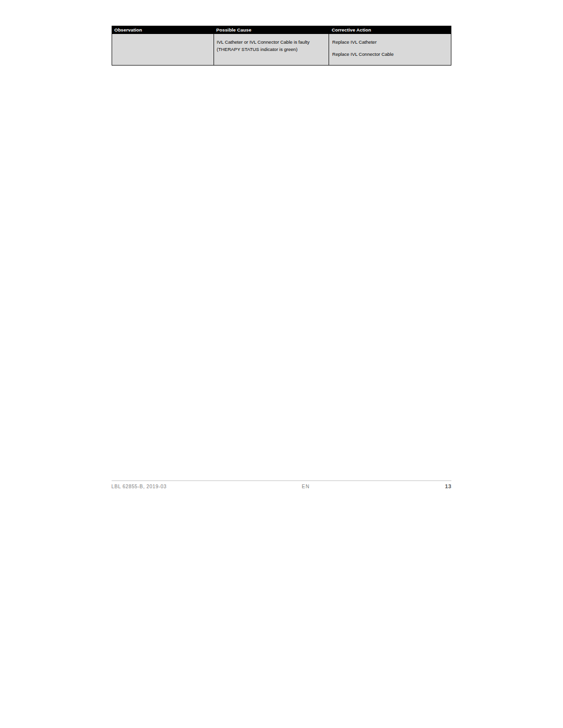| Observation | Possible Cause | Corrective Action |
| --- | --- | --- |
| | IVL Catheter or IVL Connector Cable is faulty (THERAPY STATUS indicator is green) | Replace IVL Catheter Replace IVL Connector Cable |
LBL 62855-B, 2019-03
EN
13